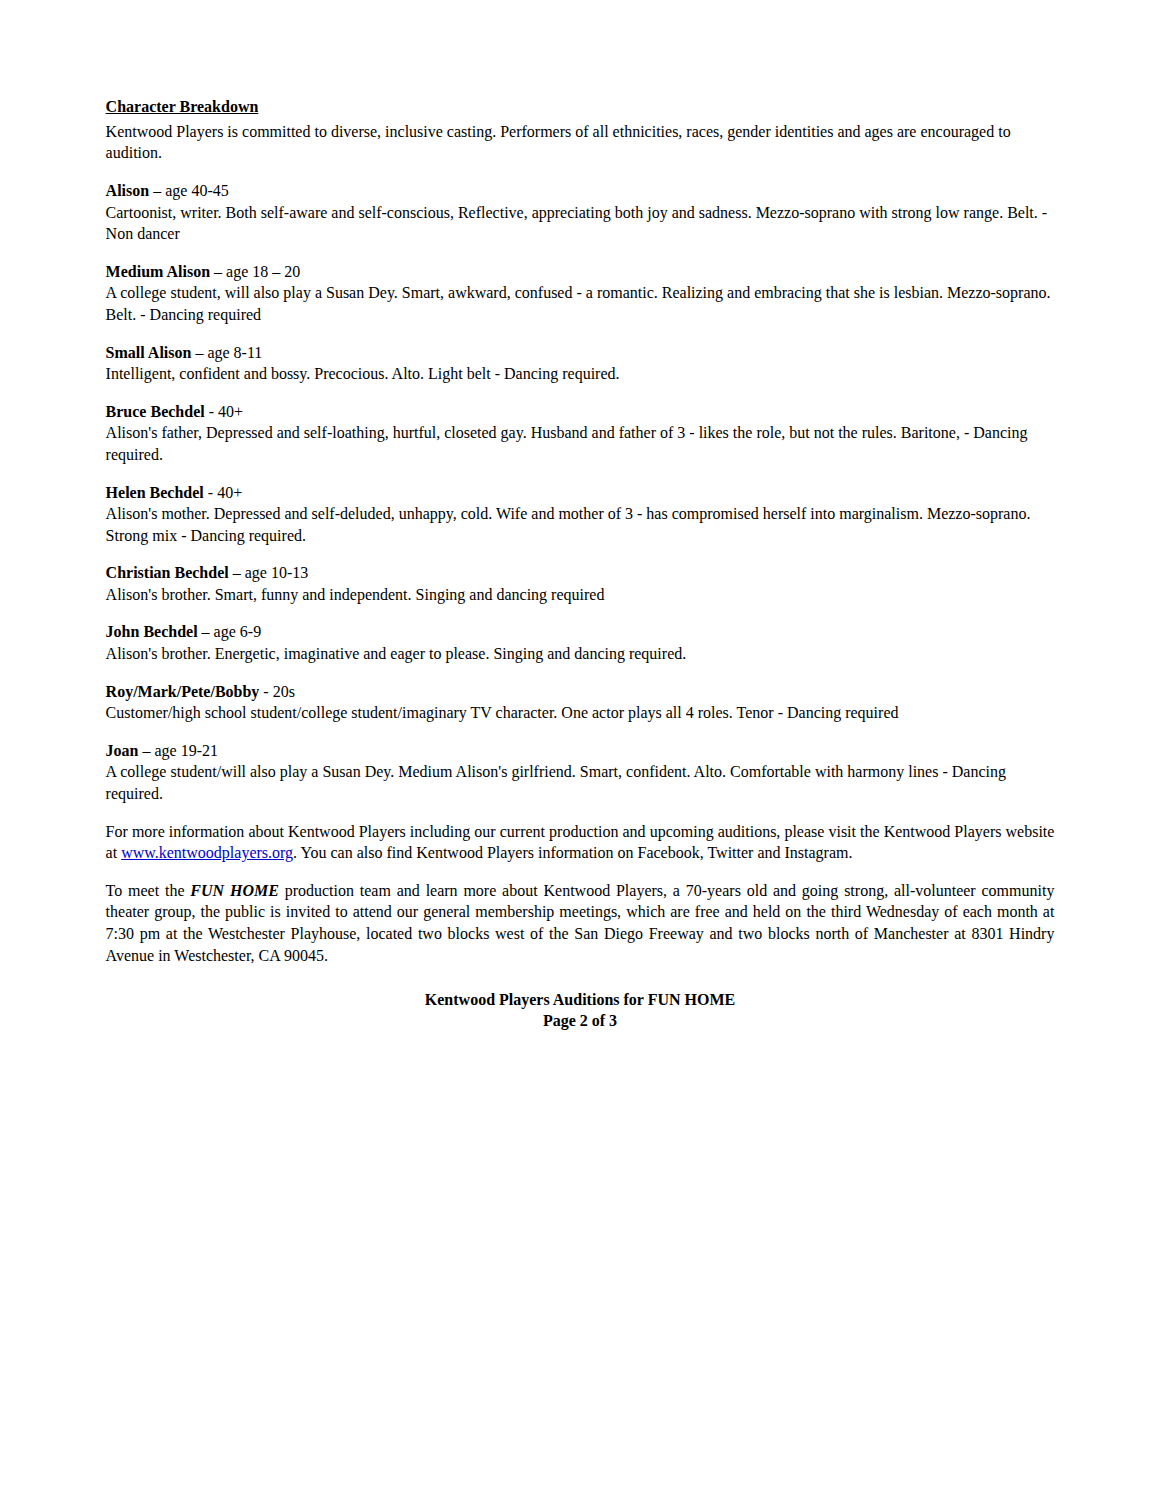Character Breakdown
Kentwood Players is committed to diverse, inclusive casting. Performers of all ethnicities, races, gender identities and ages are encouraged to audition.
Alison – age 40-45
Cartoonist, writer. Both self-aware and self-conscious, Reflective, appreciating both joy and sadness. Mezzo-soprano with strong low range. Belt. - Non dancer
Medium Alison – age 18 – 20
A college student, will also play a Susan Dey. Smart, awkward, confused - a romantic. Realizing and embracing that she is lesbian. Mezzo-soprano. Belt. - Dancing required
Small Alison – age 8-11
Intelligent, confident and bossy. Precocious. Alto. Light belt - Dancing required.
Bruce Bechdel - 40+
Alison's father, Depressed and self-loathing, hurtful, closeted gay. Husband and father of 3 - likes the role, but not the rules. Baritone, - Dancing required.
Helen Bechdel - 40+
Alison's mother. Depressed and self-deluded, unhappy, cold. Wife and mother of 3 - has compromised herself into marginalism. Mezzo-soprano. Strong mix - Dancing required.
Christian Bechdel – age 10-13
Alison's brother. Smart, funny and independent. Singing and dancing required
John Bechdel – age 6-9
Alison's brother. Energetic, imaginative and eager to please. Singing and dancing required.
Roy/Mark/Pete/Bobby - 20s
Customer/high school student/college student/imaginary TV character. One actor plays all 4 roles. Tenor - Dancing required
Joan – age 19-21
A college student/will also play a Susan Dey. Medium Alison's girlfriend. Smart, confident. Alto. Comfortable with harmony lines - Dancing required.
For more information about Kentwood Players including our current production and upcoming auditions, please visit the Kentwood Players website at www.kentwoodplayers.org. You can also find Kentwood Players information on Facebook, Twitter and Instagram.
To meet the FUN HOME production team and learn more about Kentwood Players, a 70-years old and going strong, all-volunteer community theater group, the public is invited to attend our general membership meetings, which are free and held on the third Wednesday of each month at 7:30 pm at the Westchester Playhouse, located two blocks west of the San Diego Freeway and two blocks north of Manchester at 8301 Hindry Avenue in Westchester, CA 90045.
Kentwood Players Auditions for FUN HOME
Page 2 of 3